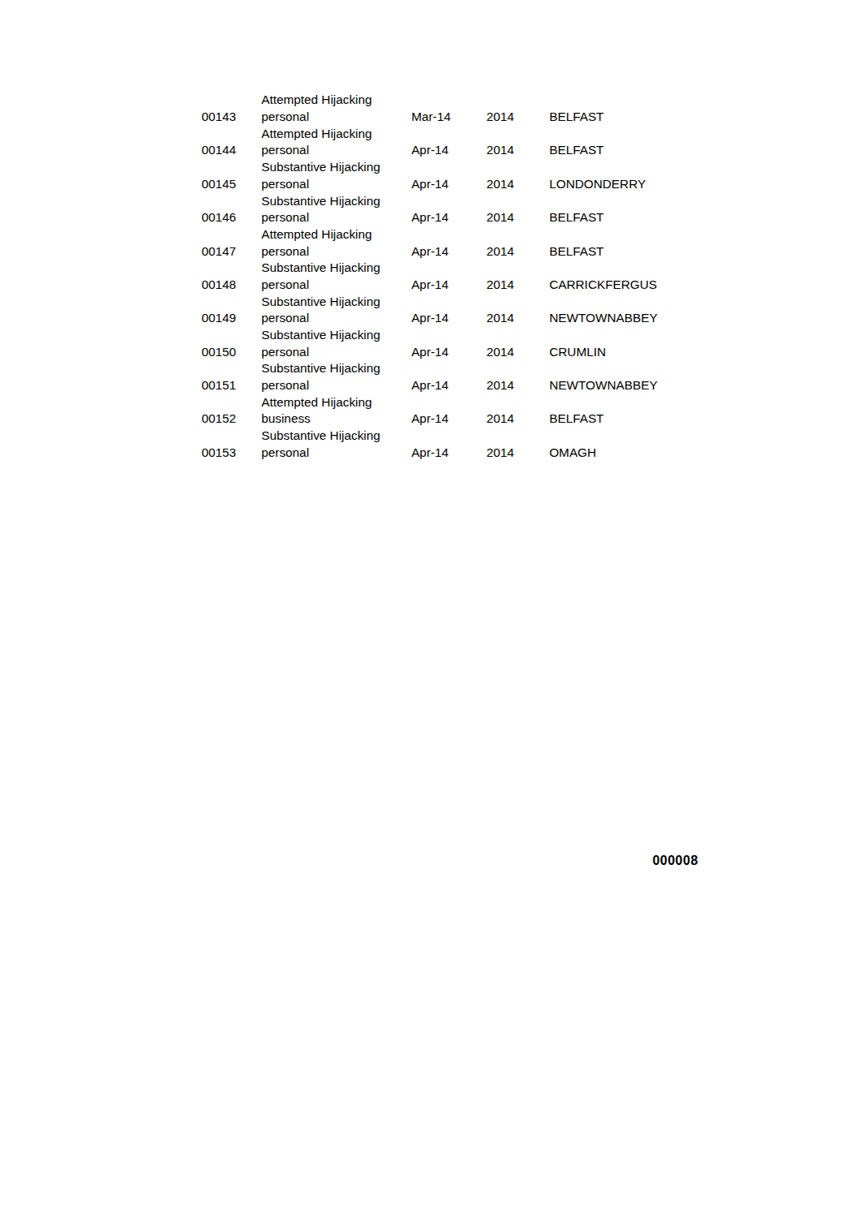| | Attempted Hijacking | | | |
| 00143 | personal | Mar-14 | 2014 | BELFAST |
| | Attempted Hijacking | | | |
| 00144 | personal | Apr-14 | 2014 | BELFAST |
| | Substantive Hijacking | | | |
| 00145 | personal | Apr-14 | 2014 | LONDONDERRY |
| | Substantive Hijacking | | | |
| 00146 | personal | Apr-14 | 2014 | BELFAST |
| | Attempted Hijacking | | | |
| 00147 | personal | Apr-14 | 2014 | BELFAST |
| | Substantive Hijacking | | | |
| 00148 | personal | Apr-14 | 2014 | CARRICKFERGUS |
| | Substantive Hijacking | | | |
| 00149 | personal | Apr-14 | 2014 | NEWTOWNABBEY |
| | Substantive Hijacking | | | |
| 00150 | personal | Apr-14 | 2014 | CRUMLIN |
| | Substantive Hijacking | | | |
| 00151 | personal | Apr-14 | 2014 | NEWTOWNABBEY |
| | Attempted Hijacking | | | |
| 00152 | business | Apr-14 | 2014 | BELFAST |
| | Substantive Hijacking | | | |
| 00153 | personal | Apr-14 | 2014 | OMAGH |
000008